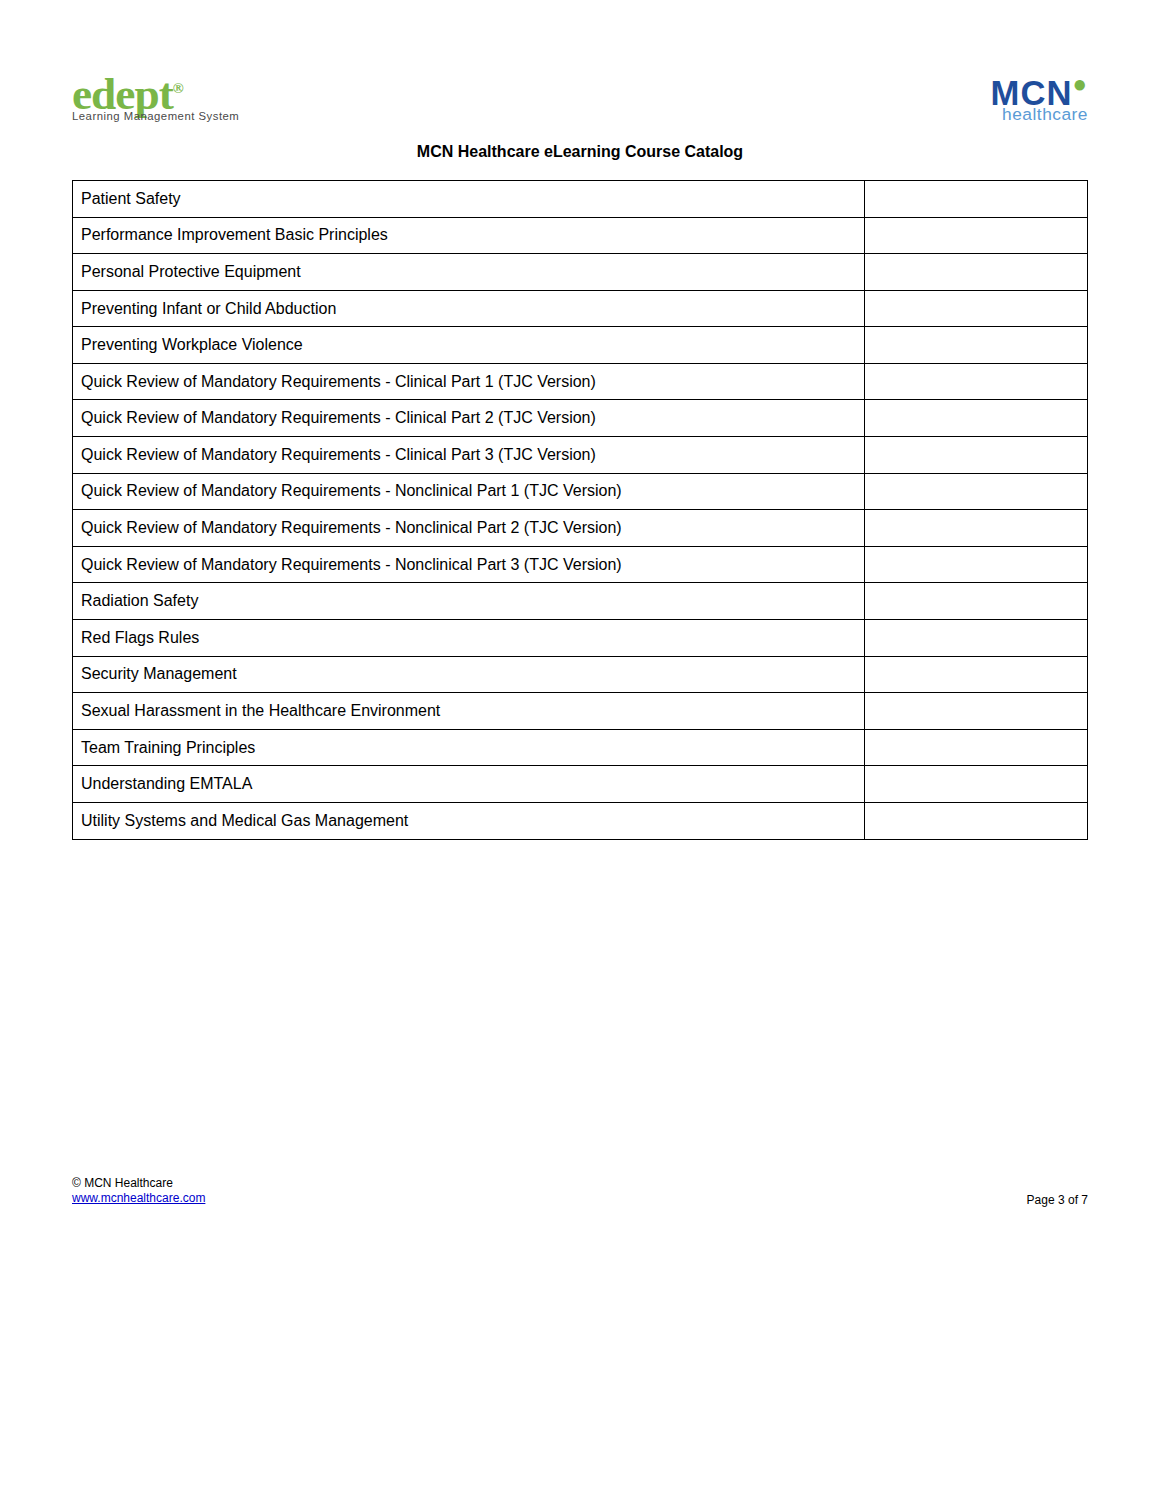edept®
Learning Management System
MCN●
healthcare
MCN Healthcare eLearning Course Catalog
| Patient Safety | |
| Performance Improvement Basic Principles | |
| Personal Protective Equipment | |
| Preventing Infant or Child Abduction | |
| Preventing Workplace Violence | |
| Quick Review of Mandatory Requirements - Clinical Part 1 (TJC Version) | |
| Quick Review of Mandatory Requirements - Clinical Part 2 (TJC Version) | |
| Quick Review of Mandatory Requirements - Clinical Part 3 (TJC Version) | |
| Quick Review of Mandatory Requirements - Nonclinical Part 1 (TJC Version) | |
| Quick Review of Mandatory Requirements - Nonclinical Part 2 (TJC Version) | |
| Quick Review of Mandatory Requirements - Nonclinical Part 3 (TJC Version) | |
| Radiation Safety | |
| Red Flags Rules | |
| Security Management | |
| Sexual Harassment in the Healthcare Environment | |
| Team Training Principles | |
| Understanding EMTALA | |
| Utility Systems and Medical Gas Management | |
© MCN Healthcare
www.mcnhealthcare.com
Page 3 of 7